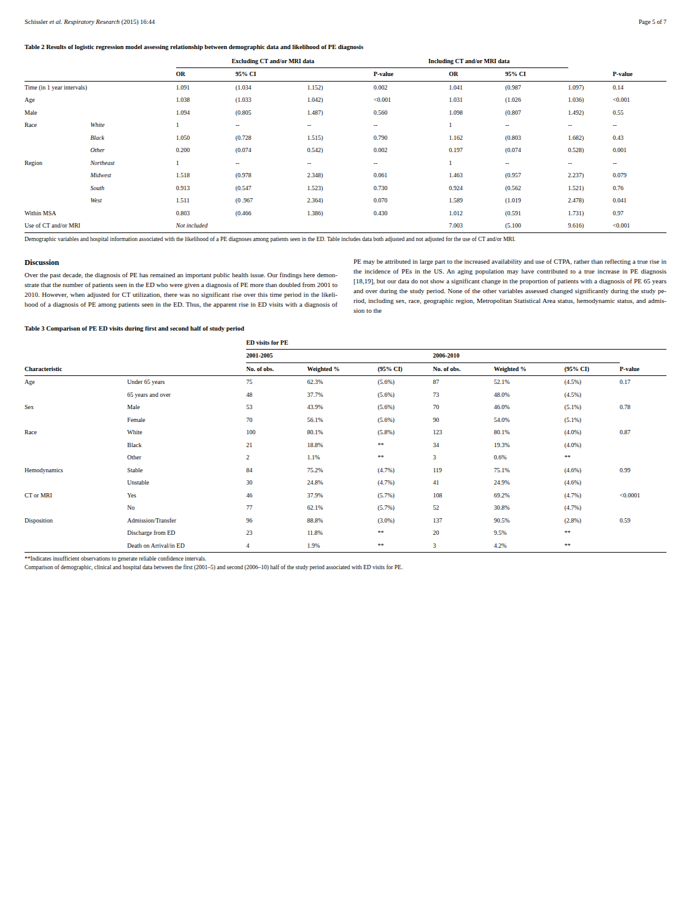Schissler et al. Respiratory Research (2015) 16:44
Page 5 of 7
Table 2 Results of logistic regression model assessing relationship between demographic data and likelihood of PE diagnosis
| | Excluding CT and/or MRI data | Including CT and/or MRI data |
| --- | --- | --- |
| | OR | 95% CI | P-value | OR | 95% CI | P-value |
| Time (in 1 year intervals) | 1.091 | (1.034 | 1.152) | 0.002 | 1.041 | (0.987 | 1.097) | 0.14 |
| Age | 1.038 | (1.033 | 1.042) | <0.001 | 1.031 | (1.026 | 1.036) | <0.001 |
| Male | 1.094 | (0.805 | 1.487) | 0.560 | 1.098 | (0.807 | 1.492) | 0.55 |
| Race | White | 1 | -- | -- | -- | 1 | -- | -- | -- |
| | Black | 1.050 | (0.728 | 1.515) | 0.790 | 1.162 | (0.803 | 1.682) | 0.43 |
| | Other | 0.200 | (0.074 | 0.542) | 0.002 | 0.197 | (0.074 | 0.528) | 0.001 |
| Region | Northeast | 1 | -- | -- | -- | 1 | -- | -- | -- |
| | Midwest | 1.518 | (0.978 | 2.348) | 0.061 | 1.463 | (0.957 | 2.237) | 0.079 |
| | South | 0.913 | (0.547 | 1.523) | 0.730 | 0.924 | (0.562 | 1.521) | 0.76 |
| | West | 1.511 | (0 .967 | 2.364) | 0.070 | 1.589 | (1.019 | 2.478) | 0.041 |
| Within MSA | 0.803 | (0.466 | 1.386) | 0.430 | 1.012 | (0.591 | 1.731) | 0.97 |
| Use of CT and/or MRI | Not included | 7.003 | (5.100 | 9.616) | <0.001 |
Demographic variables and hospital information associated with the likelihood of a PE diagnoses among patients seen in the ED. Table includes data both adjusted and not adjusted for the use of CT and/or MRI.
Discussion
Over the past decade, the diagnosis of PE has remained an important public health issue. Our findings here demonstrate that the number of patients seen in the ED who were given a diagnosis of PE more than doubled from 2001 to 2010. However, when adjusted for CT utilization, there was no significant rise over this time period in the likelihood of a diagnosis of PE among patients seen in the ED. Thus, the apparent rise in ED visits with a diagnosis of PE may be attributed in large part to the increased availability and use of CTPA, rather than reflecting a true rise in the incidence of PEs in the US. An aging population may have contributed to a true increase in PE diagnosis [18,19], but our data do not show a significant change in the proportion of patients with a diagnosis of PE 65 years and over during the study period. None of the other variables assessed changed significantly during the study period, including sex, race, geographic region, Metropolitan Statistical Area status, hemodynamic status, and admission to the
Table 3 Comparison of PE ED visits during first and second half of study period
| | ED visits for PE |
| --- | --- |
| | 2001-2005 | 2006-2010 | |
| Characteristic | | No. of obs. | Weighted % | (95% CI) | No. of obs. | Weighted % | (95% CI) | P-value |
| Age | Under 65 years | 75 | 62.3% | (5.6%) | 87 | 52.1% | (4.5%) | 0.17 |
| | 65 years and over | 48 | 37.7% | (5.6%) | 73 | 48.0% | (4.5%) | |
| Sex | Male | 53 | 43.9% | (5.6%) | 70 | 46.0% | (5.1%) | 0.78 |
| | Female | 70 | 56.1% | (5.6%) | 90 | 54.0% | (5.1%) | |
| Race | White | 100 | 80.1% | (5.8%) | 123 | 80.1% | (4.0%) | 0.87 |
| | Black | 21 | 18.8% | ** | 34 | 19.3% | (4.0%) | |
| | Other | 2 | 1.1% | ** | 3 | 0.6% | ** | |
| Hemodynamics | Stable | 84 | 75.2% | (4.7%) | 119 | 75.1% | (4.6%) | 0.99 |
| | Unstable | 30 | 24.8% | (4.7%) | 41 | 24.9% | (4.6%) | |
| CT or MRI | Yes | 46 | 37.9% | (5.7%) | 108 | 69.2% | (4.7%) | <0.0001 |
| | No | 77 | 62.1% | (5.7%) | 52 | 30.8% | (4.7%) | |
| Disposition | Admission/Transfer | 96 | 88.8% | (3.0%) | 137 | 90.5% | (2.8%) | 0.59 |
| | Discharge from ED | 23 | 11.8% | ** | 20 | 9.5% | ** | |
| | Death on Arrival/in ED | 4 | 1.9% | ** | 3 | 4.2% | ** | |
**Indicates insufficient observations to generate reliable confidence intervals.
Comparison of demographic, clinical and hospital data between the first (2001–5) and second (2006–10) half of the study period associated with ED visits for PE.